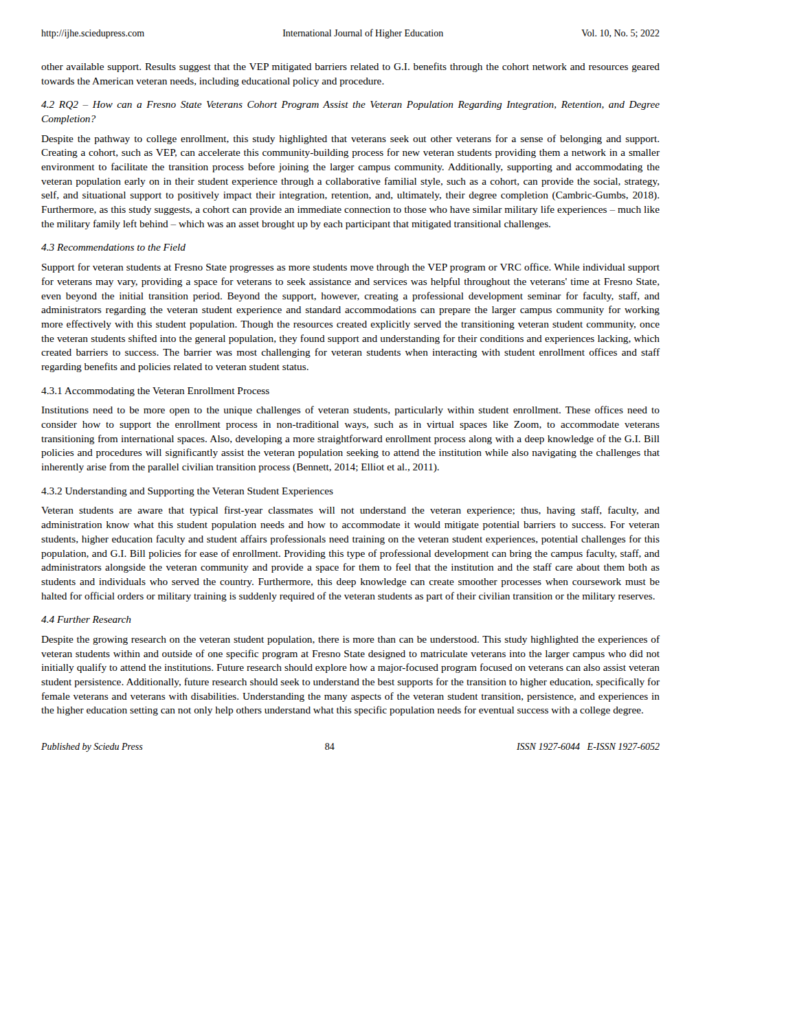http://ijhe.sciedupress.com International Journal of Higher Education Vol. 10, No. 5; 2022
other available support. Results suggest that the VEP mitigated barriers related to G.I. benefits through the cohort network and resources geared towards the American veteran needs, including educational policy and procedure.
4.2 RQ2 – How can a Fresno State Veterans Cohort Program Assist the Veteran Population Regarding Integration, Retention, and Degree Completion?
Despite the pathway to college enrollment, this study highlighted that veterans seek out other veterans for a sense of belonging and support. Creating a cohort, such as VEP, can accelerate this community-building process for new veteran students providing them a network in a smaller environment to facilitate the transition process before joining the larger campus community. Additionally, supporting and accommodating the veteran population early on in their student experience through a collaborative familial style, such as a cohort, can provide the social, strategy, self, and situational support to positively impact their integration, retention, and, ultimately, their degree completion (Cambric-Gumbs, 2018). Furthermore, as this study suggests, a cohort can provide an immediate connection to those who have similar military life experiences – much like the military family left behind – which was an asset brought up by each participant that mitigated transitional challenges.
4.3 Recommendations to the Field
Support for veteran students at Fresno State progresses as more students move through the VEP program or VRC office. While individual support for veterans may vary, providing a space for veterans to seek assistance and services was helpful throughout the veterans' time at Fresno State, even beyond the initial transition period. Beyond the support, however, creating a professional development seminar for faculty, staff, and administrators regarding the veteran student experience and standard accommodations can prepare the larger campus community for working more effectively with this student population. Though the resources created explicitly served the transitioning veteran student community, once the veteran students shifted into the general population, they found support and understanding for their conditions and experiences lacking, which created barriers to success. The barrier was most challenging for veteran students when interacting with student enrollment offices and staff regarding benefits and policies related to veteran student status.
4.3.1 Accommodating the Veteran Enrollment Process
Institutions need to be more open to the unique challenges of veteran students, particularly within student enrollment. These offices need to consider how to support the enrollment process in non-traditional ways, such as in virtual spaces like Zoom, to accommodate veterans transitioning from international spaces. Also, developing a more straightforward enrollment process along with a deep knowledge of the G.I. Bill policies and procedures will significantly assist the veteran population seeking to attend the institution while also navigating the challenges that inherently arise from the parallel civilian transition process (Bennett, 2014; Elliot et al., 2011).
4.3.2 Understanding and Supporting the Veteran Student Experiences
Veteran students are aware that typical first-year classmates will not understand the veteran experience; thus, having staff, faculty, and administration know what this student population needs and how to accommodate it would mitigate potential barriers to success. For veteran students, higher education faculty and student affairs professionals need training on the veteran student experiences, potential challenges for this population, and G.I. Bill policies for ease of enrollment. Providing this type of professional development can bring the campus faculty, staff, and administrators alongside the veteran community and provide a space for them to feel that the institution and the staff care about them both as students and individuals who served the country. Furthermore, this deep knowledge can create smoother processes when coursework must be halted for official orders or military training is suddenly required of the veteran students as part of their civilian transition or the military reserves.
4.4 Further Research
Despite the growing research on the veteran student population, there is more than can be understood. This study highlighted the experiences of veteran students within and outside of one specific program at Fresno State designed to matriculate veterans into the larger campus who did not initially qualify to attend the institutions. Future research should explore how a major-focused program focused on veterans can also assist veteran student persistence. Additionally, future research should seek to understand the best supports for the transition to higher education, specifically for female veterans and veterans with disabilities. Understanding the many aspects of the veteran student transition, persistence, and experiences in the higher education setting can not only help others understand what this specific population needs for eventual success with a college degree.
Published by Sciedu Press 84 ISSN 1927-6044 E-ISSN 1927-6052